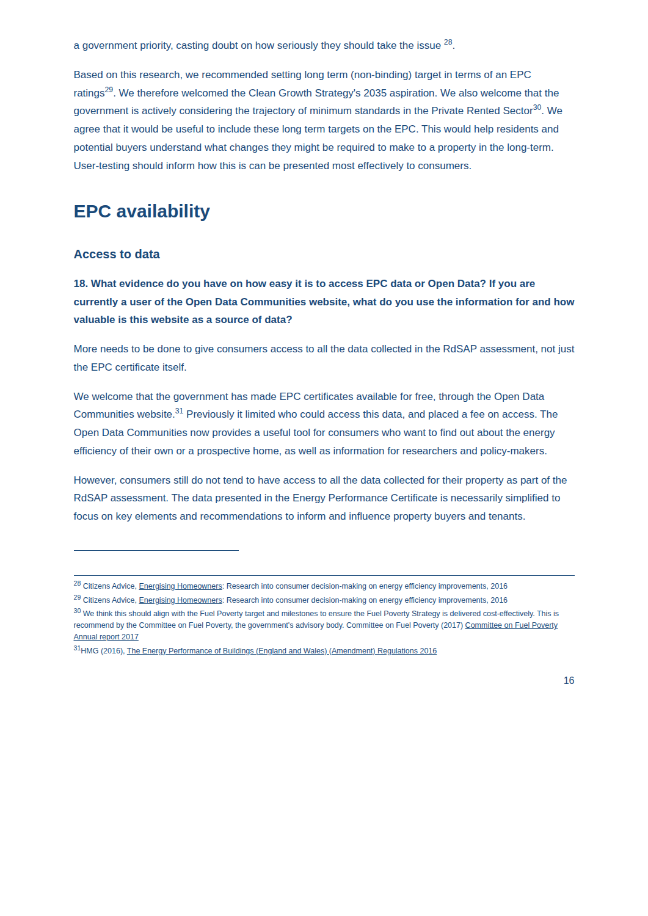a government priority, casting doubt on how seriously they should take the issue 28.
Based on this research, we recommended setting long term (non-binding) target in terms of an EPC ratings29. We therefore welcomed the Clean Growth Strategy's 2035 aspiration. We also welcome that the government is actively considering the trajectory of minimum standards in the Private Rented Sector30. We agree that it would be useful to include these long term targets on the EPC. This would help residents and potential buyers understand what changes they might be required to make to a property in the long-term. User-testing should inform how this is can be presented most effectively to consumers.
EPC availability
Access to data
18. What evidence do you have on how easy it is to access EPC data or Open Data? If you are currently a user of the Open Data Communities website, what do you use the information for and how valuable is this website as a source of data?
More needs to be done to give consumers access to all the data collected in the RdSAP assessment, not just the EPC certificate itself.
We welcome that the government has made EPC certificates available for free, through the Open Data Communities website.31 Previously it limited who could access this data, and placed a fee on access. The Open Data Communities now provides a useful tool for consumers who want to find out about the energy efficiency of their own or a prospective home, as well as information for researchers and policy-makers.
However, consumers still do not tend to have access to all the data collected for their property as part of the RdSAP assessment. The data presented in the Energy Performance Certificate is necessarily simplified to focus on key elements and recommendations to inform and influence property buyers and tenants.
28 Citizens Advice, Energising Homeowners: Research into consumer decision-making on energy efficiency improvements, 2016
29 Citizens Advice, Energising Homeowners: Research into consumer decision-making on energy efficiency improvements, 2016
30 We think this should align with the Fuel Poverty target and milestones to ensure the Fuel Poverty Strategy is delivered cost-effectively. This is recommend by the Committee on Fuel Poverty, the government's advisory body. Committee on Fuel Poverty (2017) Committee on Fuel Poverty Annual report 2017
31HMG (2016), The Energy Performance of Buildings (England and Wales) (Amendment) Regulations 2016
16